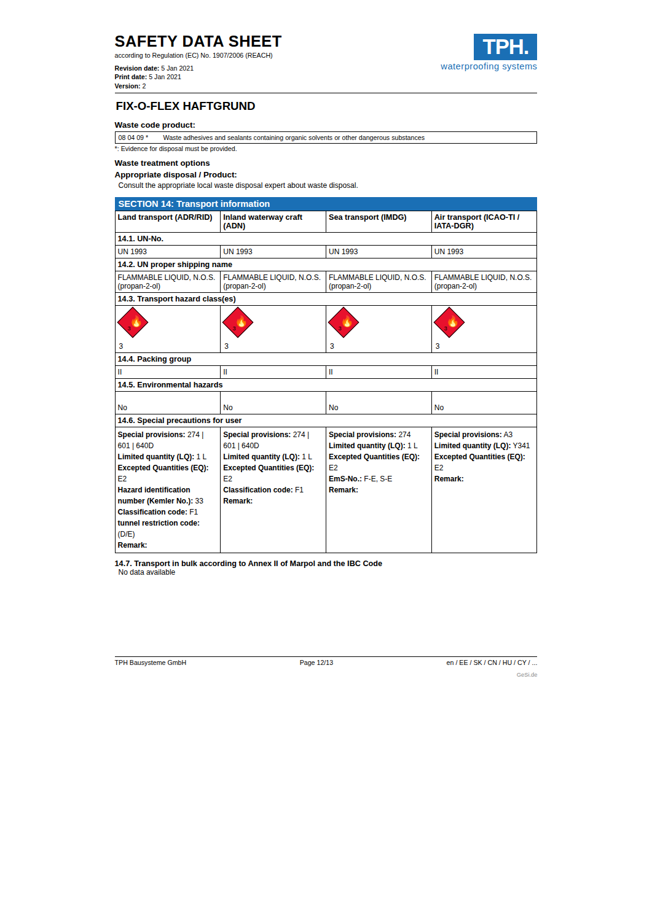SAFETY DATA SHEET
according to Regulation (EC) No. 1907/2006 (REACH)
Revision date: 5 Jan 2021
Print date: 5 Jan 2021
Version: 2
TPH.
waterproofing systems
FIX-O-FLEX HAFTGRUND
Waste code product:
08 04 09 * Waste adhesives and sealants containing organic solvents or other dangerous substances
*: Evidence for disposal must be provided.
Waste treatment options
Appropriate disposal / Product:
Consult the appropriate local waste disposal expert about waste disposal.
SECTION 14: Transport information
| Land transport (ADR/RID) | Inland waterway craft (ADN) | Sea transport (IMDG) | Air transport (ICAO-TI / IATA-DGR) |
| --- | --- | --- | --- |
| 14.1. UN-No. |
| UN 1993 | UN 1993 | UN 1993 | UN 1993 |
| 14.2. UN proper shipping name |
| FLAMMABLE LIQUID, N.O.S. (propan-2-ol) | FLAMMABLE LIQUID, N.O.S. (propan-2-ol) | FLAMMABLE LIQUID, N.O.S. (propan-2-ol) | FLAMMABLE LIQUID, N.O.S. (propan-2-ol) |
| 14.3. Transport hazard class(es) |
| 🔥 3 3 | 🔥 3 3 | 🔥 3 3 | 🔥 3 3 |
| 14.4. Packing group |
| II | II | II | II |
| 14.5. Environmental hazards |
| No | No | No | No |
| 14.6. Special precautions for user |
| Special provisions: 274 / 601 / 640D Limited quantity (LQ): 1 L Excepted Quantities (EQ): E2 Hazard identification number (Kemler No.): 33 Classification code: F1 tunnel restriction code: (D/E) Remark: | Special provisions: 274 / 601 / 640D Limited quantity (LQ): 1 L Excepted Quantities (EQ): E2 Classification code: F1 Remark: | Special provisions: 274 Limited quantity (LQ): 1 L Excepted Quantities (EQ): E2 EmS-No.: F-E, S-E Remark: | Special provisions: A3 Limited quantity (LQ): Y341 Excepted Quantities (EQ): E2 Remark: |
14.7. Transport in bulk according to Annex II of Marpol and the IBC Code
No data available
TPH Bausysteme GmbH Page 12/13 en / EE / SK / CN / HU / CY / ...
GeSi.de